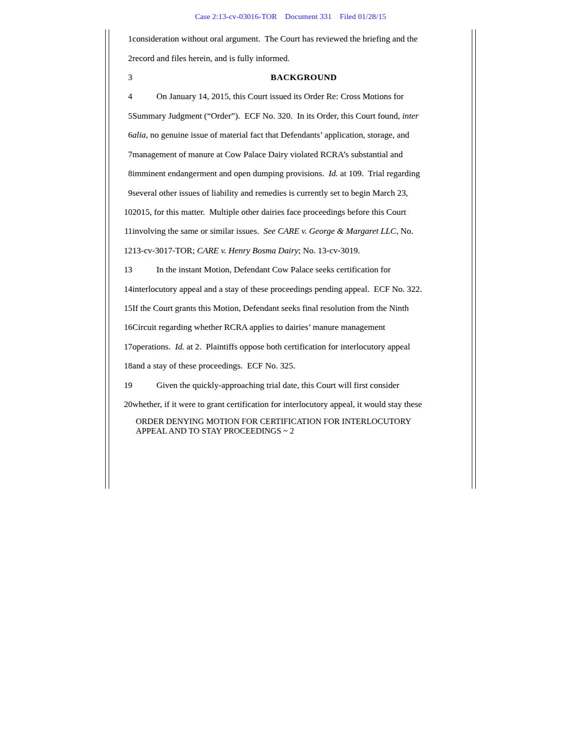Case 2:13-cv-03016-TOR Document 331 Filed 01/28/15
| 1 | consideration without oral argument. The Court has reviewed the briefing and the |
| 2 | record and files herein, and is fully informed. |
| 3 | BACKGROUND |
| 4 | On January 14, 2015, this Court issued its Order Re: Cross Motions for |
| 5 | Summary Judgment (“Order”). ECF No. 320. In its Order, this Court found, inter |
| 6 | alia , no genuine issue of material fact that Defendants’ application, storage, and |
| 7 | management of manure at Cow Palace Dairy violated RCRA’s substantial and |
| 8 | imminent endangerment and open dumping provisions. Id. at 109. Trial regarding |
| 9 | several other issues of liability and remedies is currently set to begin March 23, |
| 10 | 2015, for this matter. Multiple other dairies face proceedings before this Court |
| 11 | involving the same or similar issues. See CARE v. George & Margaret LLC , No. |
| 12 | 13-cv-3017-TOR; CARE v. Henry Bosma Dairy ; No. 13-cv-3019. |
| 13 | In the instant Motion, Defendant Cow Palace seeks certification for |
| 14 | interlocutory appeal and a stay of these proceedings pending appeal. ECF No. 322. |
| 15 | If the Court grants this Motion, Defendant seeks final resolution from the Ninth |
| 16 | Circuit regarding whether RCRA applies to dairies’ manure management |
| 17 | operations. Id. at 2. Plaintiffs oppose both certification for interlocutory appeal |
| 18 | and a stay of these proceedings. ECF No. 325. |
| 19 | Given the quickly-approaching trial date, this Court will first consider |
| 20 | whether, if it were to grant certification for interlocutory appeal, it would stay these |
ORDER DENYING MOTION FOR CERTIFICATION FOR INTERLOCUTORY APPEAL AND TO STAY PROCEEDINGS ~ 2